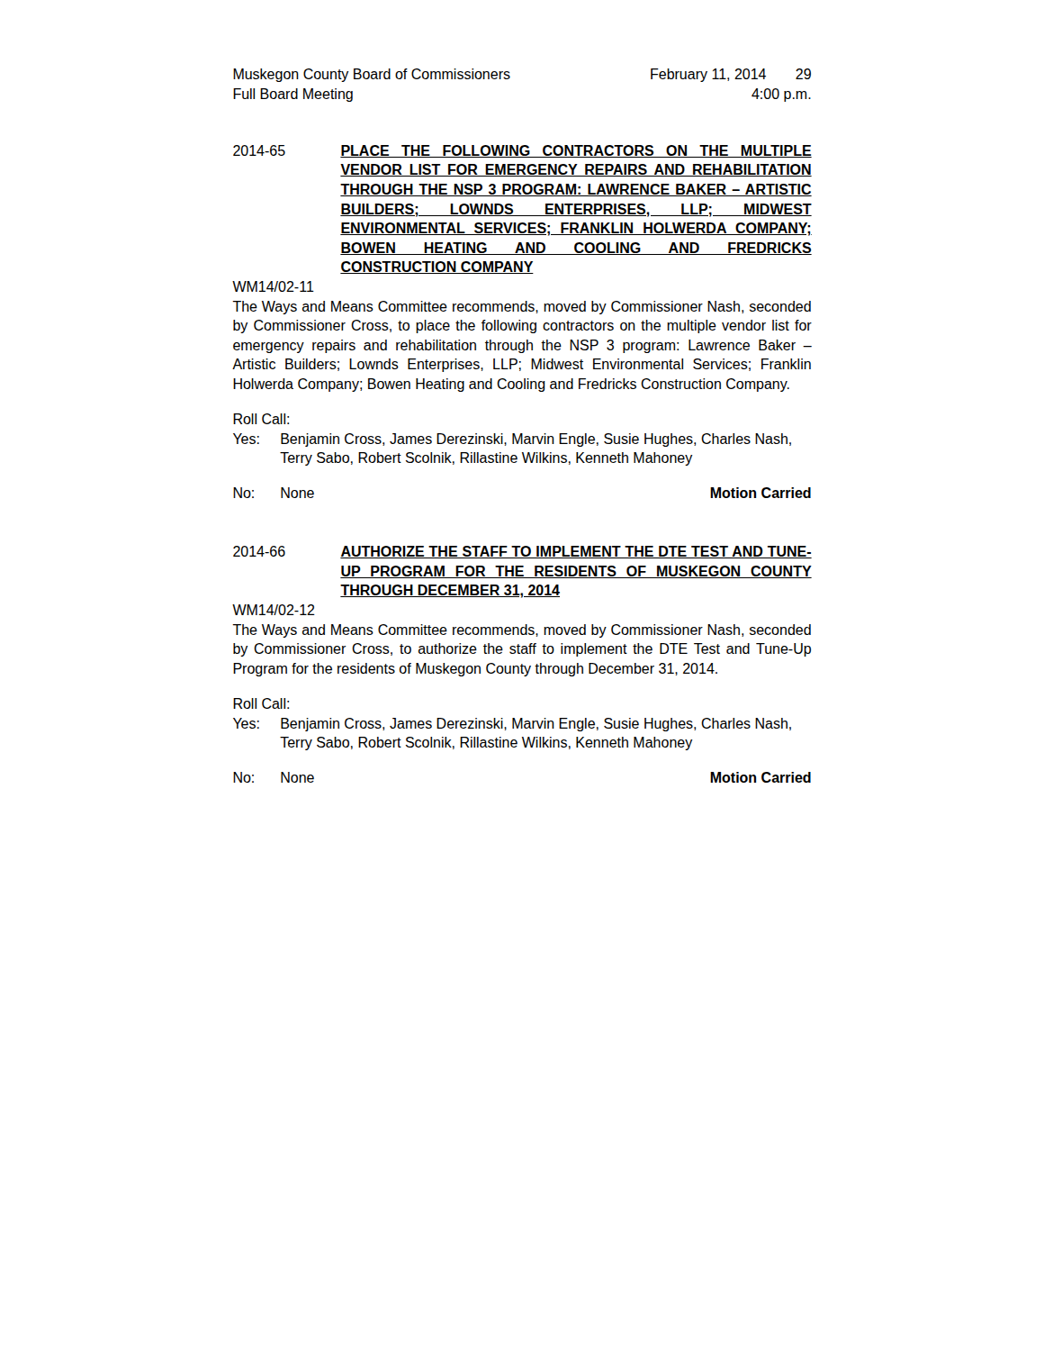| Muskegon County Board of Commissioners | February 11, 2014 | 29 |
| Full Board Meeting | 4:00 p.m. |
| 2014-65 | PLACE THE FOLLOWING CONTRACTORS ON THE MULTIPLE VENDOR LIST FOR EMERGENCY REPAIRS AND REHABILITATION THROUGH THE NSP 3 PROGRAM: LAWRENCE BAKER – ARTISTIC BUILDERS; LOWNDS ENTERPRISES, LLP; MIDWEST ENVIRONMENTAL SERVICES; FRANKLIN HOLWERDA COMPANY; BOWEN HEATING AND COOLING AND FREDRICKS CONSTRUCTION COMPANY |
WM14/02-11
The Ways and Means Committee recommends, moved by Commissioner Nash, seconded by Commissioner Cross, to place the following contractors on the multiple vendor list for emergency repairs and rehabilitation through the NSP 3 program: Lawrence Baker – Artistic Builders; Lownds Enterprises, LLP; Midwest Environmental Services; Franklin Holwerda Company; Bowen Heating and Cooling and Fredricks Construction Company.
Roll Call:
| Yes: | Benjamin Cross, James Derezinski, Marvin Engle, Susie Hughes, Charles Nash, Terry Sabo, Robert Scolnik, Rillastine Wilkins, Kenneth Mahoney |
| No: | None | Motion Carried |
| 2014-66 | AUTHORIZE THE STAFF TO IMPLEMENT THE DTE TEST AND TUNE-UP PROGRAM FOR THE RESIDENTS OF MUSKEGON COUNTY THROUGH DECEMBER 31, 2014 |
WM14/02-12
The Ways and Means Committee recommends, moved by Commissioner Nash, seconded by Commissioner Cross, to authorize the staff to implement the DTE Test and Tune-Up Program for the residents of Muskegon County through December 31, 2014.
Roll Call:
| Yes: | Benjamin Cross, James Derezinski, Marvin Engle, Susie Hughes, Charles Nash, Terry Sabo, Robert Scolnik, Rillastine Wilkins, Kenneth Mahoney |
| No: | None | Motion Carried |